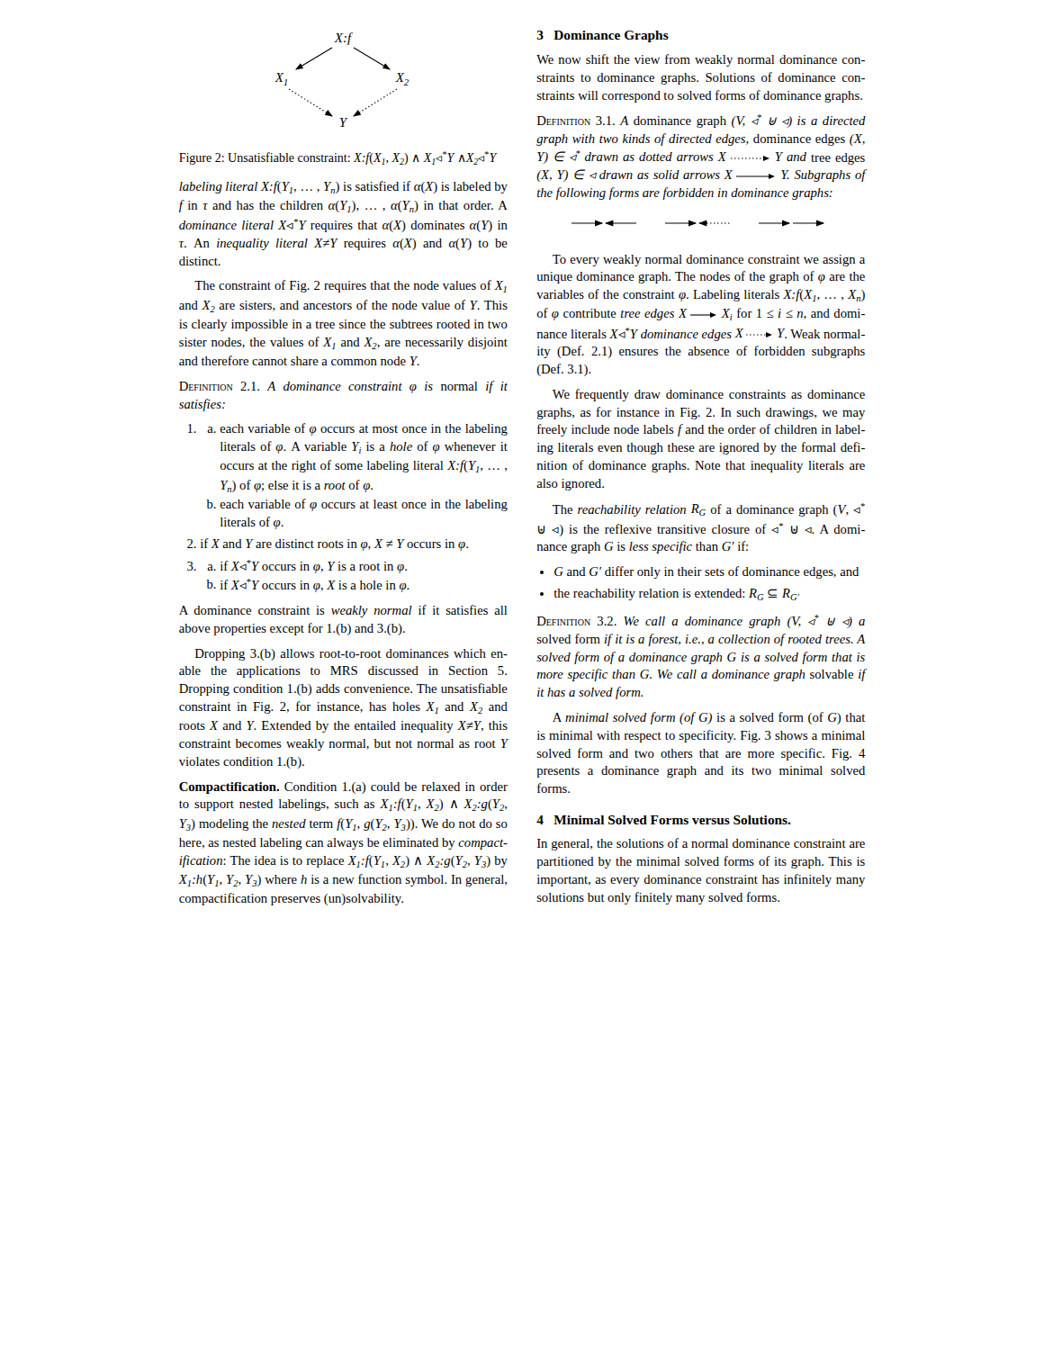X:f X1 X2 Y
Figure 2: Unsatisfiable constraint: X:f(X1, X2) ∧ X1◃*Y ∧X2◃*Y
labeling literal X:f(Y1, … , Yn) is satisfied if α(X) is labeled by f in τ and has the children α(Y1), … , α(Yn) in that order. A dominance literal X◃*Y requires that α(X) dominates α(Y) in τ. An inequality literal X≠Y requires α(X) and α(Y) to be distinct.
The constraint of Fig. 2 requires that the node values of X1 and X2 are sisters, and ancestors of the node value of Y. This is clearly impossible in a tree since the subtrees rooted in two sister nodes, the values of X1 and X2, are necessarily disjoint and therefore cannot share a common node Y.
Definition 2.1. A dominance constraint φ is normal if it satisfies:
each variable of φ occurs at most once in the labeling literals of φ. A variable Yi is a hole of φ whenever it occurs at the right of some labeling literal X:f(Y1, … , Yn) of φ; else it is a root of φ.
each variable of φ occurs at least once in the labeling literals of φ.
if X and Y are distinct roots in φ, X ≠ Y occurs in φ.
if X◃*Y occurs in φ, Y is a root in φ.
if X◃*Y occurs in φ, X is a hole in φ.
A dominance constraint is weakly normal if it satisfies all above properties except for 1.(b) and 3.(b).
Dropping 3.(b) allows root-to-root dominances which enable the applications to MRS discussed in Section 5. Dropping condition 1.(b) adds convenience. The unsatisfiable constraint in Fig. 2, for instance, has holes X1 and X2 and roots X and Y. Extended by the entailed inequality X≠Y, this constraint becomes weakly normal, but not normal as root Y violates condition 1.(b).
Compactification. Condition 1.(a) could be relaxed in order to support nested labelings, such as X1:f(Y1, X2) ∧ X2:g(Y2, Y3) modeling the nested term f(Y1, g(Y2, Y3)). We do not do so here, as nested labeling can always be eliminated by compactification: The idea is to replace X1:f(Y1, X2) ∧ X2:g(Y2, Y3) by X1:h(Y1, Y2, Y3) where h is a new function symbol. In general, compactification preserves (un)solvability.
3 Dominance Graphs
We now shift the view from weakly normal dominance constraints to dominance graphs. Solutions of dominance constraints will correspond to solved forms of dominance graphs.
Definition 3.1. A dominance graph (V, ◃* ⊎ ◃) is a directed graph with two kinds of directed edges, dominance edges (X, Y) ∈ ◃* drawn as dotted arrows X Y and tree edges (X, Y) ∈ ◃ drawn as solid arrows X Y. Subgraphs of the following forms are forbidden in dominance graphs:
To every weakly normal dominance constraint we assign a unique dominance graph. The nodes of the graph of φ are the variables of the constraint φ. Labeling literals X:f(X1, … , Xn) of φ contribute tree edges X Xi for 1 ≤ i ≤ n, and dominance literals X◃*Y dominance edges X Y. Weak normality (Def. 2.1) ensures the absence of forbidden subgraphs (Def. 3.1).
We frequently draw dominance constraints as dominance graphs, as for instance in Fig. 2. In such drawings, we may freely include node labels f and the order of children in labeling literals even though these are ignored by the formal definition of dominance graphs. Note that inequality literals are also ignored.
The reachability relation RG of a dominance graph (V, ◃* ⊎ ◃) is the reflexive transitive closure of ◃* ⊎ ◃. A dominance graph G is less specific than G′ if:
G and G′ differ only in their sets of dominance edges, and
the reachability relation is extended: RG ⊆ RG′
Definition 3.2. We call a dominance graph (V, ◃* ⊎ ◃) a solved form if it is a forest, i.e., a collection of rooted trees. A solved form of a dominance graph G is a solved form that is more specific than G. We call a dominance graph solvable if it has a solved form.
A minimal solved form (of G) is a solved form (of G) that is minimal with respect to specificity. Fig. 3 shows a minimal solved form and two others that are more specific. Fig. 4 presents a dominance graph and its two minimal solved forms.
4 Minimal Solved Forms versus Solutions.
In general, the solutions of a normal dominance constraint are partitioned by the minimal solved forms of its graph. This is important, as every dominance constraint has infinitely many solutions but only finitely many solved forms.